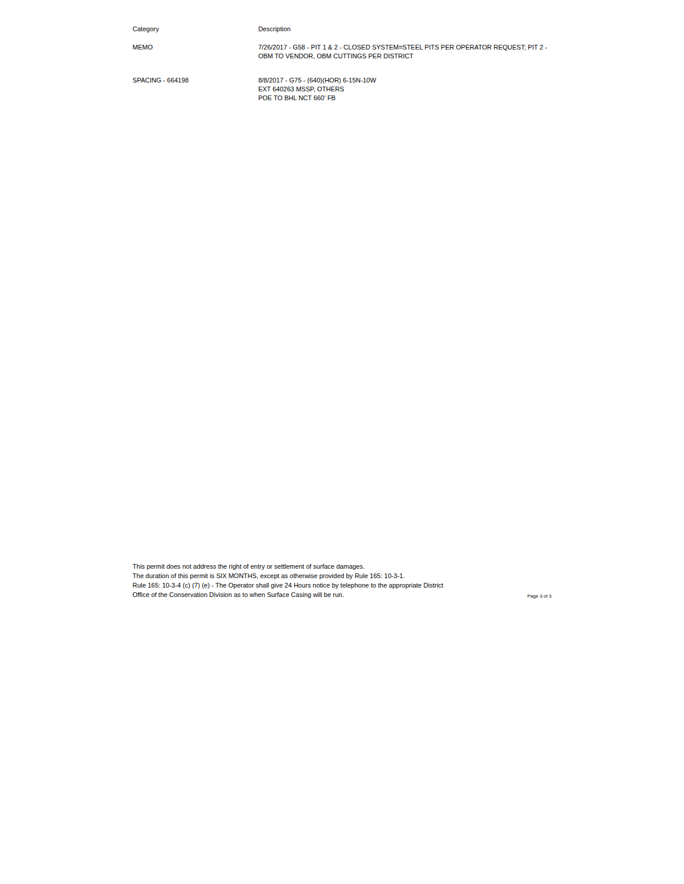| Category | Description |
| --- | --- |
| MEMO | 7/26/2017 - G58 - PIT 1 & 2 - CLOSED SYSTEM=STEEL PITS PER OPERATOR REQUEST; PIT 2 - OBM TO VENDOR, OBM CUTTINGS PER DISTRICT |
| SPACING - 664198 | 8/8/2017 - G75 - (640)(HOR) 6-15N-10W EXT 640263 MSSP, OTHERS POE TO BHL NCT 660' FB |
This permit does not address the right of entry or settlement of surface damages.
The duration of this permit is SIX MONTHS, except as otherwise provided by Rule 165: 10-3-1.
Rule 165: 10-3-4 (c) (7) (e) - The Operator shall give 24 Hours notice by telephone to the appropriate District
Office of the Conservation Division as to when Surface Casing will be run. Page 3 of 3